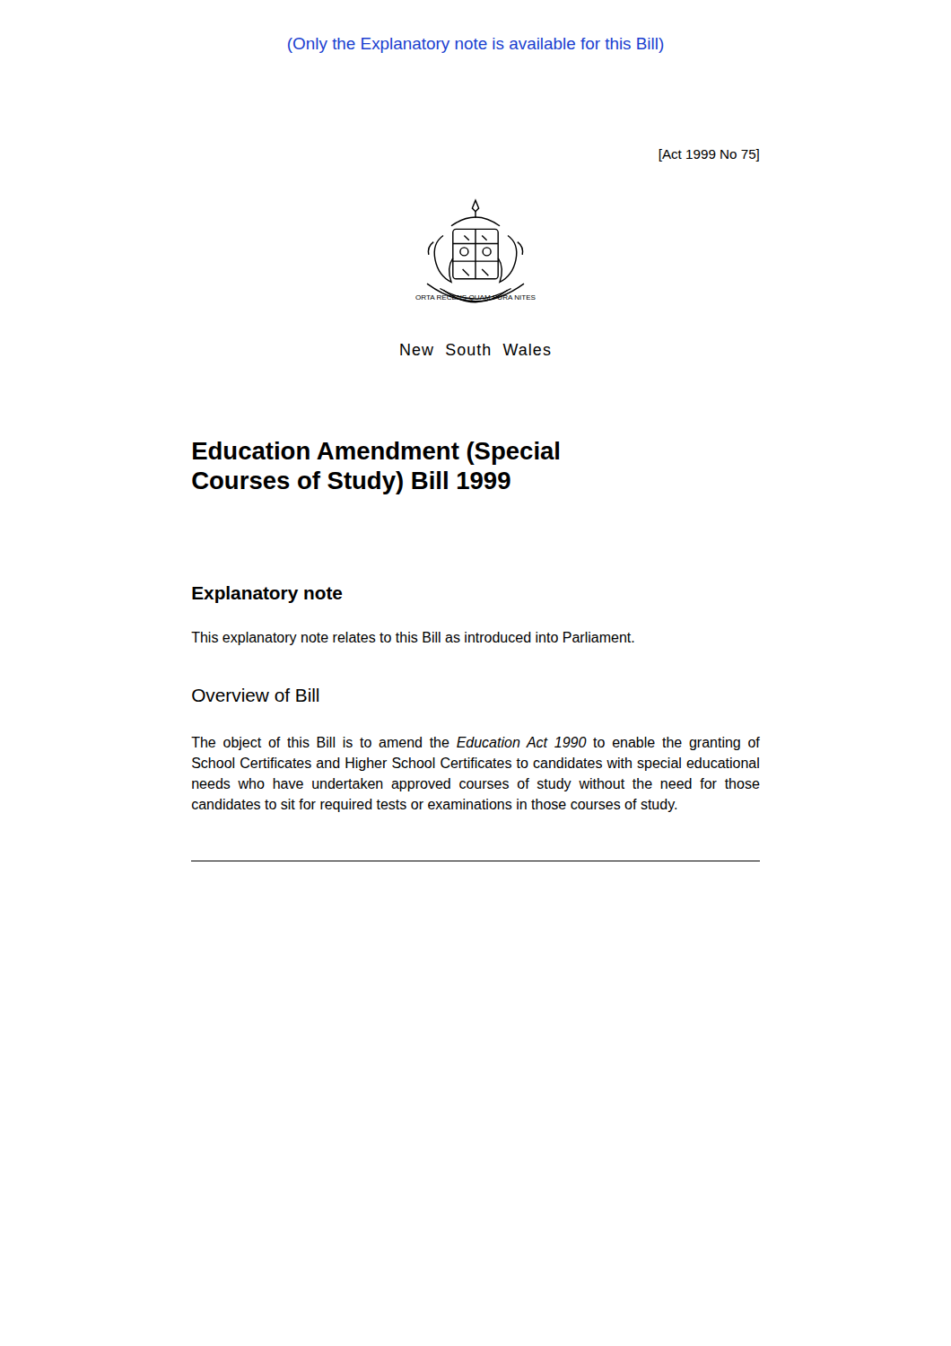(Only the Explanatory note is available for this Bill)
[Act 1999 No 75]
New South Wales
Education Amendment (Special
Courses of Study) Bill 1999
Explanatory note
This explanatory note relates to this Bill as introduced into Parliament.
Overview of Bill
The object of this Bill is to amend the Education Act 1990 to enable the granting of School Certificates and Higher School Certificates to candidates with special educational needs who have undertaken approved courses of study without the need for those candidates to sit for required tests or examinations in those courses of study.